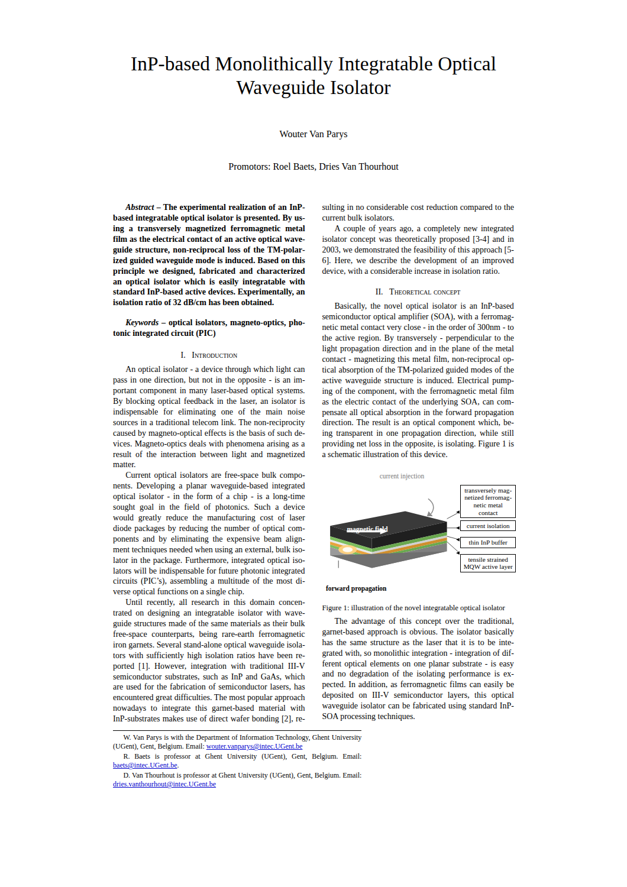InP-based Monolithically Integratable Optical
Waveguide Isolator
Wouter Van Parys
Promotors: Roel Baets, Dries Van Thourhout
Abstract – The experimental realization of an InP-based integratable optical isolator is presented. By using a transversely magnetized ferromagnetic metal film as the electrical contact of an active optical waveguide structure, non-reciprocal loss of the TM-polarized guided waveguide mode is induced. Based on this principle we designed, fabricated and characterized an optical isolator which is easily integratable with standard InP-based active devices. Experimentally, an isolation ratio of 32 dB/cm has been obtained.
Keywords – optical isolators, magneto-optics, photonic integrated circuit (PIC)
I. Introduction
An optical isolator - a device through which light can pass in one direction, but not in the opposite - is an important component in many laser-based optical systems. By blocking optical feedback in the laser, an isolator is indispensable for eliminating one of the main noise sources in a traditional telecom link. The non-reciprocity caused by magneto-optical effects is the basis of such devices. Magneto-optics deals with phenomena arising as a result of the interaction between light and magnetized matter.
Current optical isolators are free-space bulk components. Developing a planar waveguide-based integrated optical isolator - in the form of a chip - is a long-time sought goal in the field of photonics. Such a device would greatly reduce the manufacturing cost of laser diode packages by reducing the number of optical components and by eliminating the expensive beam alignment techniques needed when using an external, bulk isolator in the package. Furthermore, integrated optical isolators will be indispensable for future photonic integrated circuits (PIC’s), assembling a multitude of the most diverse optical functions on a single chip.
Until recently, all research in this domain concentrated on designing an integratable isolator with waveguide structures made of the same materials as their bulk free-space counterparts, being rare-earth ferromagnetic iron garnets. Several stand-alone optical waveguide isolators with sufficiently high isolation ratios have been reported [1]. However, integration with traditional III-V semiconductor substrates, such as InP and GaAs, which are used for the fabrication of semiconductor lasers, has encountered great difficulties. The most popular approach nowadays to integrate this garnet-based material with InP-substrates makes use of direct wafer bonding [2], resulting in no considerable cost reduction compared to the current bulk isolators.
A couple of years ago, a completely new integrated isolator concept was theoretically proposed [3-4] and in 2003, we demonstrated the feasibility of this approach [5-6]. Here, we describe the development of an improved device, with a considerable increase in isolation ratio.
II. Theoretical concept
Basically, the novel optical isolator is an InP-based semiconductor optical amplifier (SOA), with a ferromagnetic metal contact very close - in the order of 300nm - to the active region. By transversely - perpendicular to the light propagation direction and in the plane of the metal contact - magnetizing this metal film, non-reciprocal optical absorption of the TM-polarized guided modes of the active waveguide structure is induced. Electrical pumping of the component, with the ferromagnetic metal film as the electric contact of the underlying SOA, can compensate all optical absorption in the forward propagation direction. The result is an optical component which, being transparent in one propagation direction, while still providing net loss in the opposite, is isolating. Figure 1 is a schematic illustration of this device.
current injection
magnetic field
forward propagation
transversely magnetized ferromagnetic metal contact
current isolation
thin InP buffer
tensile strained MQW active layer
Figure 1: illustration of the novel integratable optical isolator
The advantage of this concept over the traditional, garnet-based approach is obvious. The isolator basically has the same structure as the laser that it is to be integrated with, so monolithic integration - integration of different optical elements on one planar substrate - is easy and no degradation of the isolating performance is expected. In addition, as ferromagnetic films can easily be deposited on III-V semiconductor layers, this optical waveguide isolator can be fabricated using standard InP-SOA processing techniques.
W. Van Parys is with the Department of Information Technology, Ghent University (UGent), Gent, Belgium. Email: wouter.vanparys@intec.UGent.be
R. Baets is professor at Ghent University (UGent), Gent, Belgium. Email: baets@intec.UGent.be.
D. Van Thourhout is professor at Ghent University (UGent), Gent, Belgium. Email: dries.vanthourhout@intec.UGent.be